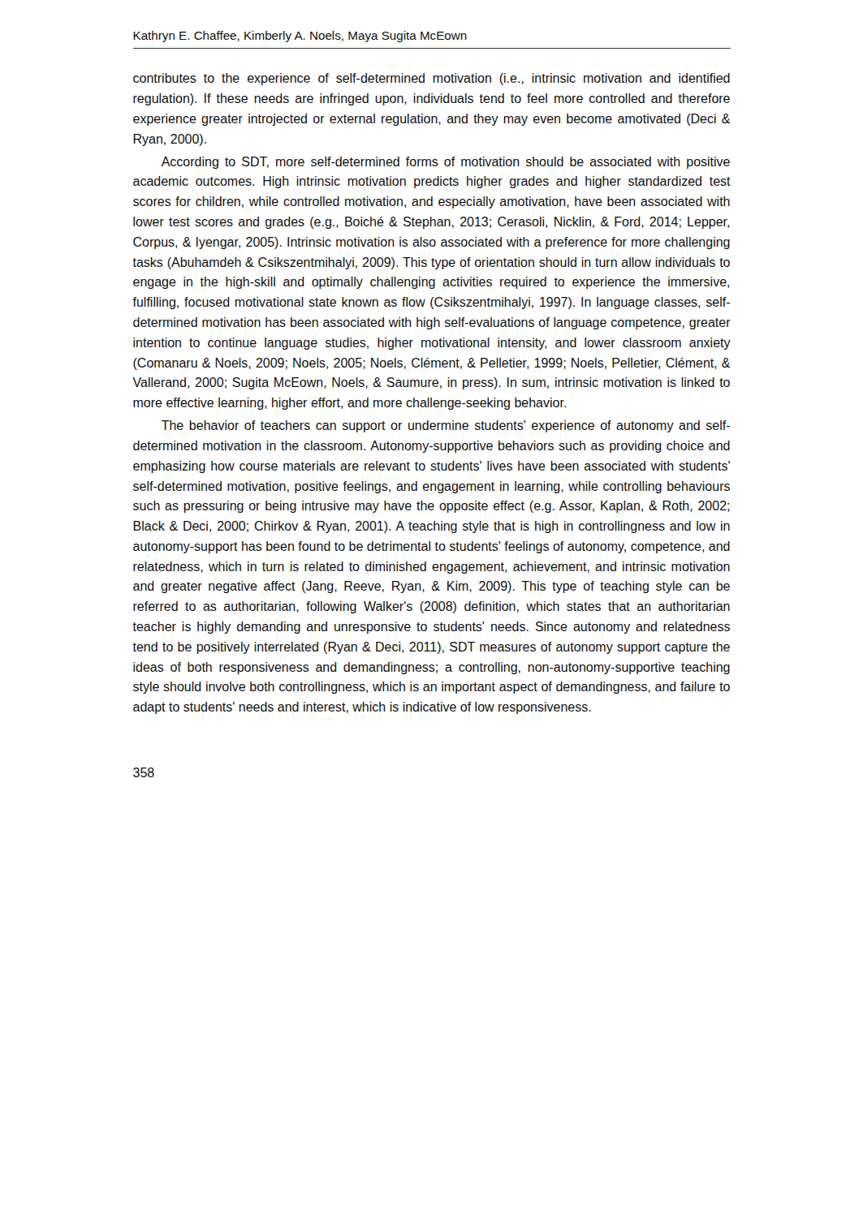Kathryn E. Chaffee, Kimberly A. Noels, Maya Sugita McEown
contributes to the experience of self-determined motivation (i.e., intrinsic motivation and identified regulation). If these needs are infringed upon, individuals tend to feel more controlled and therefore experience greater introjected or external regulation, and they may even become amotivated (Deci & Ryan, 2000).
According to SDT, more self-determined forms of motivation should be associated with positive academic outcomes. High intrinsic motivation predicts higher grades and higher standardized test scores for children, while controlled motivation, and especially amotivation, have been associated with lower test scores and grades (e.g., Boiché & Stephan, 2013; Cerasoli, Nicklin, & Ford, 2014; Lepper, Corpus, & Iyengar, 2005). Intrinsic motivation is also associated with a preference for more challenging tasks (Abuhamdeh & Csikszentmihalyi, 2009). This type of orientation should in turn allow individuals to engage in the high-skill and optimally challenging activities required to experience the immersive, fulfilling, focused motivational state known as flow (Csikszentmihalyi, 1997). In language classes, self-determined motivation has been associated with high self-evaluations of language competence, greater intention to continue language studies, higher motivational intensity, and lower classroom anxiety (Comanaru & Noels, 2009; Noels, 2005; Noels, Clément, & Pelletier, 1999; Noels, Pelletier, Clément, & Vallerand, 2000; Sugita McEown, Noels, & Saumure, in press). In sum, intrinsic motivation is linked to more effective learning, higher effort, and more challenge-seeking behavior.
The behavior of teachers can support or undermine students' experience of autonomy and self-determined motivation in the classroom. Autonomy-supportive behaviors such as providing choice and emphasizing how course materials are relevant to students' lives have been associated with students' self-determined motivation, positive feelings, and engagement in learning, while controlling behaviours such as pressuring or being intrusive may have the opposite effect (e.g. Assor, Kaplan, & Roth, 2002; Black & Deci, 2000; Chirkov & Ryan, 2001). A teaching style that is high in controllingness and low in autonomy-support has been found to be detrimental to students' feelings of autonomy, competence, and relatedness, which in turn is related to diminished engagement, achievement, and intrinsic motivation and greater negative affect (Jang, Reeve, Ryan, & Kim, 2009). This type of teaching style can be referred to as authoritarian, following Walker's (2008) definition, which states that an authoritarian teacher is highly demanding and unresponsive to students' needs. Since autonomy and relatedness tend to be positively interrelated (Ryan & Deci, 2011), SDT measures of autonomy support capture the ideas of both responsiveness and demandingness; a controlling, non-autonomy-supportive teaching style should involve both controllingness, which is an important aspect of demandingness, and failure to adapt to students' needs and interest, which is indicative of low responsiveness.
358